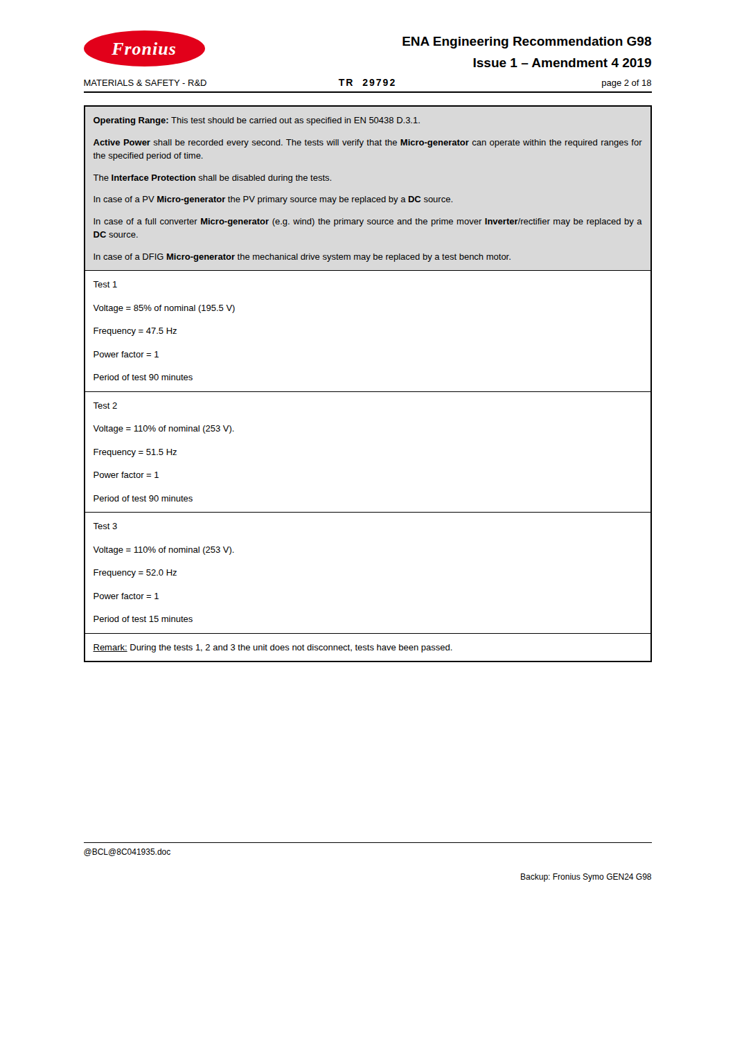Fronius
ENA Engineering Recommendation G98
Issue 1 – Amendment 4 2019
MATERIALS & SAFETY - R&D
TR 29792
page 2 of 18
| Operating Range: This test should be carried out as specified in EN 50438 D.3.1. Active Power shall be recorded every second. The tests will verify that the Micro-generator can operate within the required ranges for the specified period of time. The Interface Protection shall be disabled during the tests. In case of a PV Micro-generator the PV primary source may be replaced by a DC source. In case of a full converter Micro-generator (e.g. wind) the primary source and the prime mover Inverter /rectifier may be replaced by a DC source. In case of a DFIG Micro-generator the mechanical drive system may be replaced by a test bench motor. |
| Test 1 Voltage = 85% of nominal (195.5 V) Frequency = 47.5 Hz Power factor = 1 Period of test 90 minutes |
| Test 2 Voltage = 110% of nominal (253 V). Frequency = 51.5 Hz Power factor = 1 Period of test 90 minutes |
| Test 3 Voltage = 110% of nominal (253 V). Frequency = 52.0 Hz Power factor = 1 Period of test 15 minutes |
| Remark: During the tests 1, 2 and 3 the unit does not disconnect, tests have been passed. |
@BCL@8C041935.doc
Backup: Fronius Symo GEN24 G98